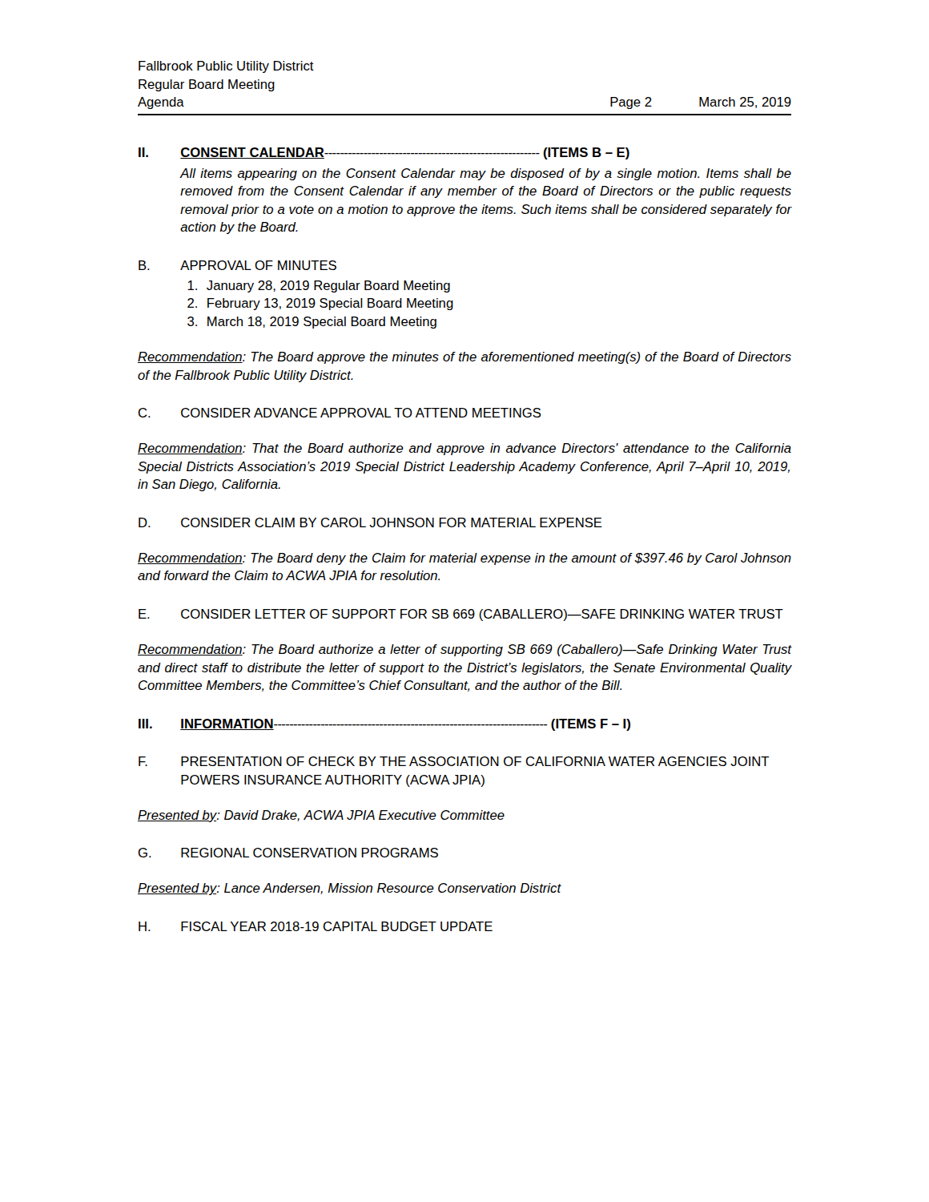Fallbrook Public Utility District
Regular Board Meeting
Agenda
Page 2
March 25, 2019
II.
CONSENT CALENDAR------------------------------------------------------- (ITEMS B – E)
All items appearing on the Consent Calendar may be disposed of by a single motion. Items shall be removed from the Consent Calendar if any member of the Board of Directors or the public requests removal prior to a vote on a motion to approve the items. Such items shall be considered separately for action by the Board.
B.
APPROVAL OF MINUTES
January 28, 2019 Regular Board Meeting
February 13, 2019 Special Board Meeting
March 18, 2019 Special Board Meeting
Recommendation: The Board approve the minutes of the aforementioned meeting(s) of the Board of Directors of the Fallbrook Public Utility District.
C.
CONSIDER ADVANCE APPROVAL TO ATTEND MEETINGS
Recommendation: That the Board authorize and approve in advance Directors' attendance to the California Special Districts Association’s 2019 Special District Leadership Academy Conference, April 7–April 10, 2019, in San Diego, California.
D.
CONSIDER CLAIM BY CAROL JOHNSON FOR MATERIAL EXPENSE
Recommendation: The Board deny the Claim for material expense in the amount of $397.46 by Carol Johnson and forward the Claim to ACWA JPIA for resolution.
E.
CONSIDER LETTER OF SUPPORT FOR SB 669 (CABALLERO)—SAFE DRINKING WATER TRUST
Recommendation: The Board authorize a letter of supporting SB 669 (Caballero)—Safe Drinking Water Trust and direct staff to distribute the letter of support to the District’s legislators, the Senate Environmental Quality Committee Members, the Committee’s Chief Consultant, and the author of the Bill.
III.
INFORMATION---------------------------------------------------------------------- (ITEMS F – I)
F.
PRESENTATION OF CHECK BY THE ASSOCIATION OF CALIFORNIA WATER AGENCIES JOINT POWERS INSURANCE AUTHORITY (ACWA JPIA)
Presented by: David Drake, ACWA JPIA Executive Committee
G.
REGIONAL CONSERVATION PROGRAMS
Presented by: Lance Andersen, Mission Resource Conservation District
H.
FISCAL YEAR 2018-19 CAPITAL BUDGET UPDATE